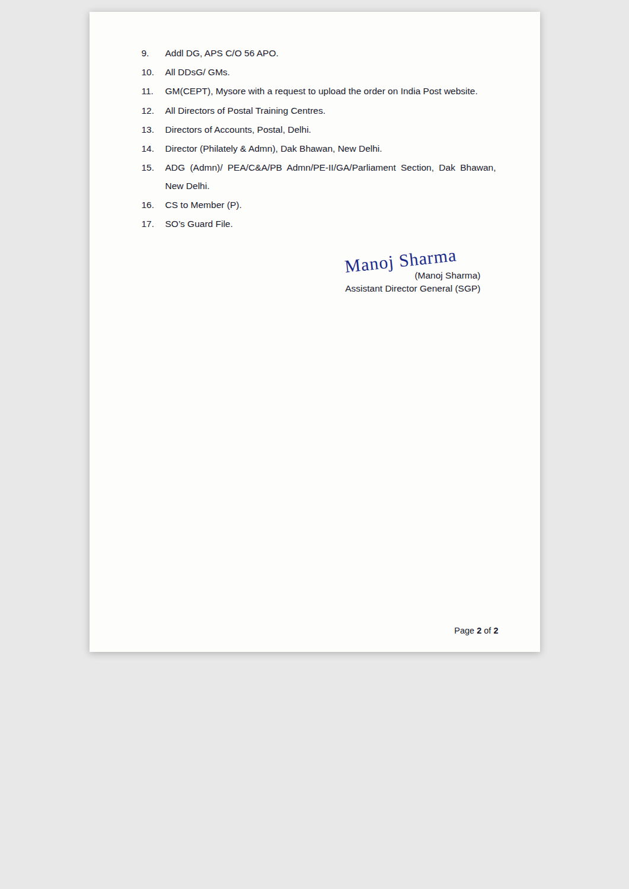9. Addl DG, APS C/O 56 APO.
10. All DDsG/ GMs.
11. GM(CEPT), Mysore with a request to upload the order on India Post website.
12. All Directors of Postal Training Centres.
13. Directors of Accounts, Postal, Delhi.
14. Director (Philately & Admn), Dak Bhawan, New Delhi.
15. ADG (Admn)/ PEA/C&A/PB Admn/PE-II/GA/Parliament Section, Dak Bhawan, New Delhi.
16. CS to Member (P).
17. SO’s Guard File.
Manoj Sharma
(Manoj Sharma)
Assistant Director General (SGP)
Page 2 of 2